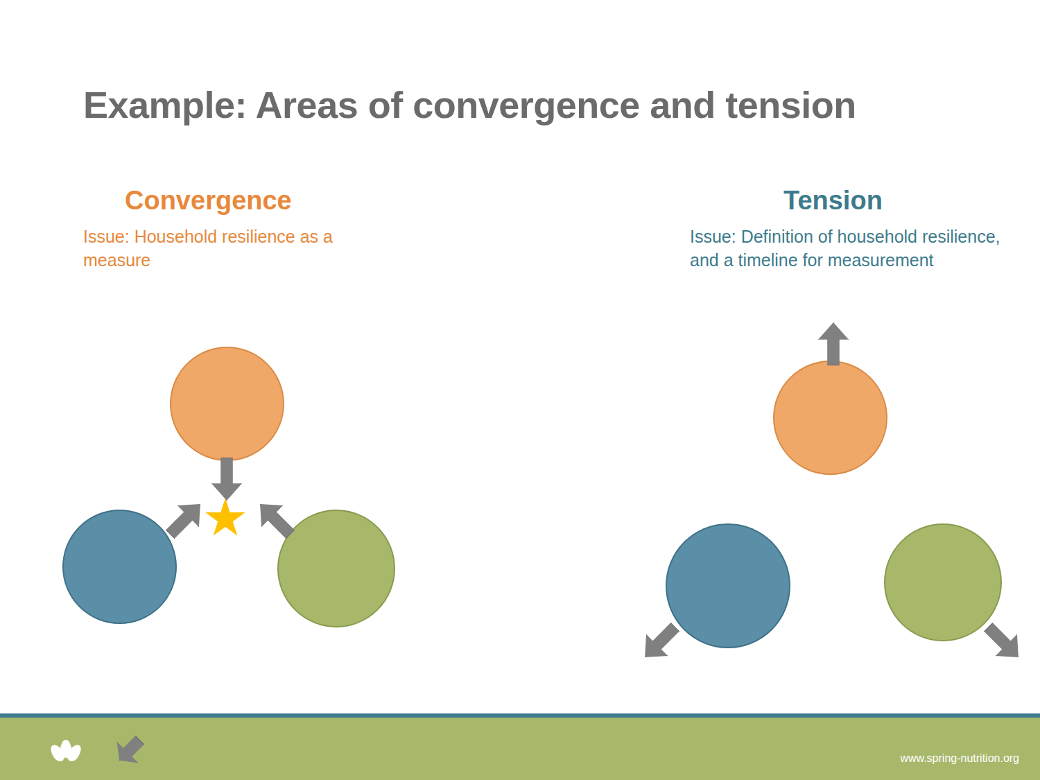Example: Areas of convergence and tension
Convergence
Issue: Household resilience as a measure
Tension
Issue: Definition of household resilience, and a timeline for measurement
www.spring-nutrition.org